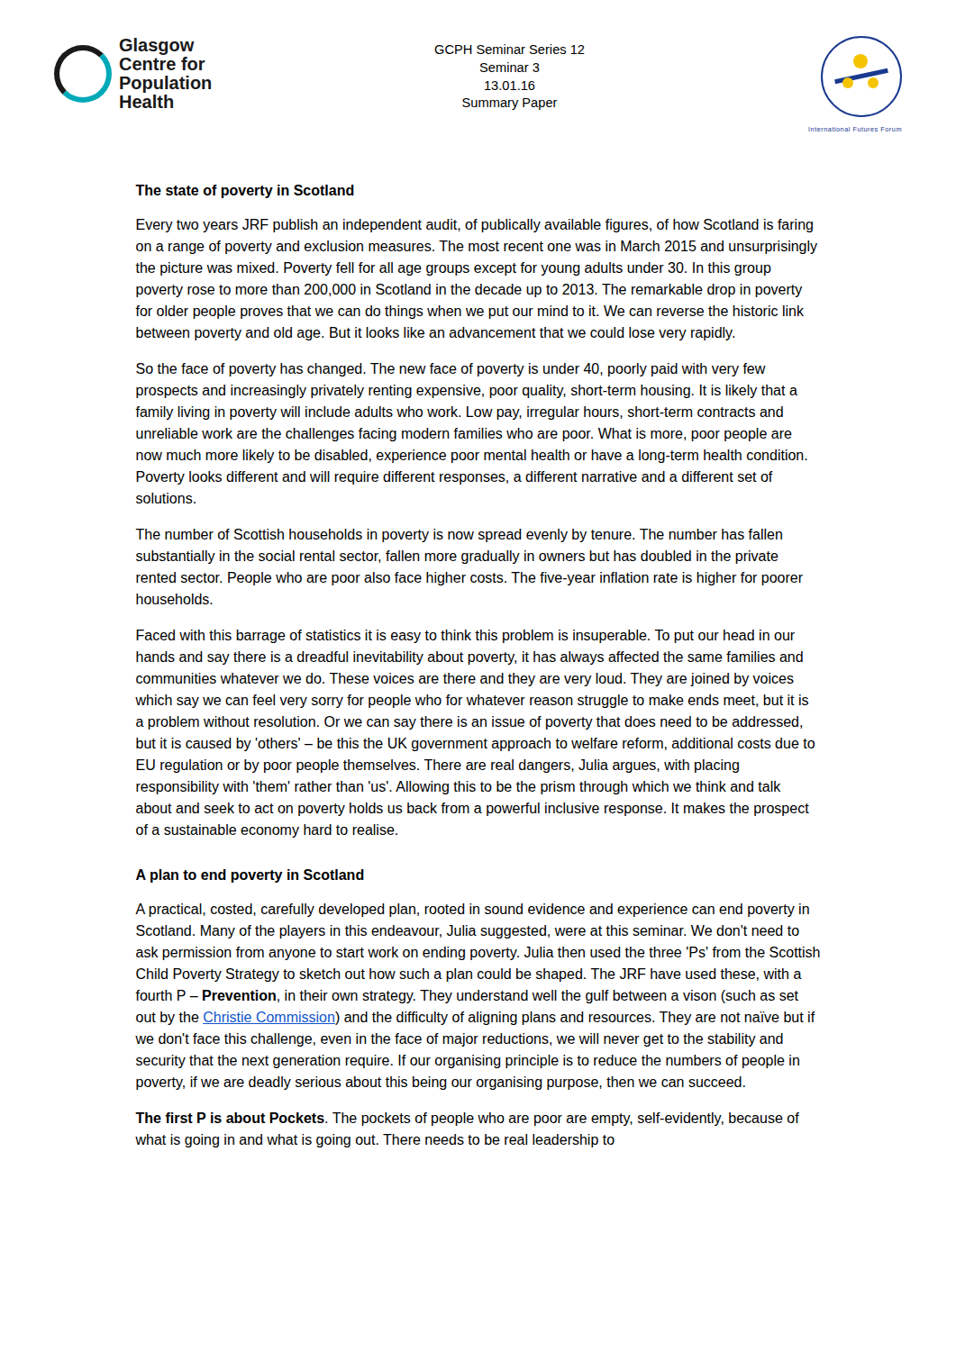Glasgow Centre for Population Health
GCPH Seminar Series 12
Seminar 3
13.01.16
Summary Paper
International Futures Forum
The state of poverty in Scotland
Every two years JRF publish an independent audit, of publically available figures, of how Scotland is faring on a range of poverty and exclusion measures. The most recent one was in March 2015 and unsurprisingly the picture was mixed. Poverty fell for all age groups except for young adults under 30. In this group poverty rose to more than 200,000 in Scotland in the decade up to 2013. The remarkable drop in poverty for older people proves that we can do things when we put our mind to it. We can reverse the historic link between poverty and old age. But it looks like an advancement that we could lose very rapidly.
So the face of poverty has changed. The new face of poverty is under 40, poorly paid with very few prospects and increasingly privately renting expensive, poor quality, short-term housing. It is likely that a family living in poverty will include adults who work. Low pay, irregular hours, short-term contracts and unreliable work are the challenges facing modern families who are poor. What is more, poor people are now much more likely to be disabled, experience poor mental health or have a long-term health condition. Poverty looks different and will require different responses, a different narrative and a different set of solutions.
The number of Scottish households in poverty is now spread evenly by tenure. The number has fallen substantially in the social rental sector, fallen more gradually in owners but has doubled in the private rented sector. People who are poor also face higher costs. The five-year inflation rate is higher for poorer households.
Faced with this barrage of statistics it is easy to think this problem is insuperable. To put our head in our hands and say there is a dreadful inevitability about poverty, it has always affected the same families and communities whatever we do. These voices are there and they are very loud. They are joined by voices which say we can feel very sorry for people who for whatever reason struggle to make ends meet, but it is a problem without resolution. Or we can say there is an issue of poverty that does need to be addressed, but it is caused by 'others' – be this the UK government approach to welfare reform, additional costs due to EU regulation or by poor people themselves. There are real dangers, Julia argues, with placing responsibility with 'them' rather than 'us'. Allowing this to be the prism through which we think and talk about and seek to act on poverty holds us back from a powerful inclusive response. It makes the prospect of a sustainable economy hard to realise.
A plan to end poverty in Scotland
A practical, costed, carefully developed plan, rooted in sound evidence and experience can end poverty in Scotland. Many of the players in this endeavour, Julia suggested, were at this seminar. We don't need to ask permission from anyone to start work on ending poverty. Julia then used the three 'Ps' from the Scottish Child Poverty Strategy to sketch out how such a plan could be shaped. The JRF have used these, with a fourth P – Prevention, in their own strategy. They understand well the gulf between a vison (such as set out by the Christie Commission) and the difficulty of aligning plans and resources. They are not naïve but if we don't face this challenge, even in the face of major reductions, we will never get to the stability and security that the next generation require. If our organising principle is to reduce the numbers of people in poverty, if we are deadly serious about this being our organising purpose, then we can succeed.
The first P is about Pockets. The pockets of people who are poor are empty, self-evidently, because of what is going in and what is going out. There needs to be real leadership to